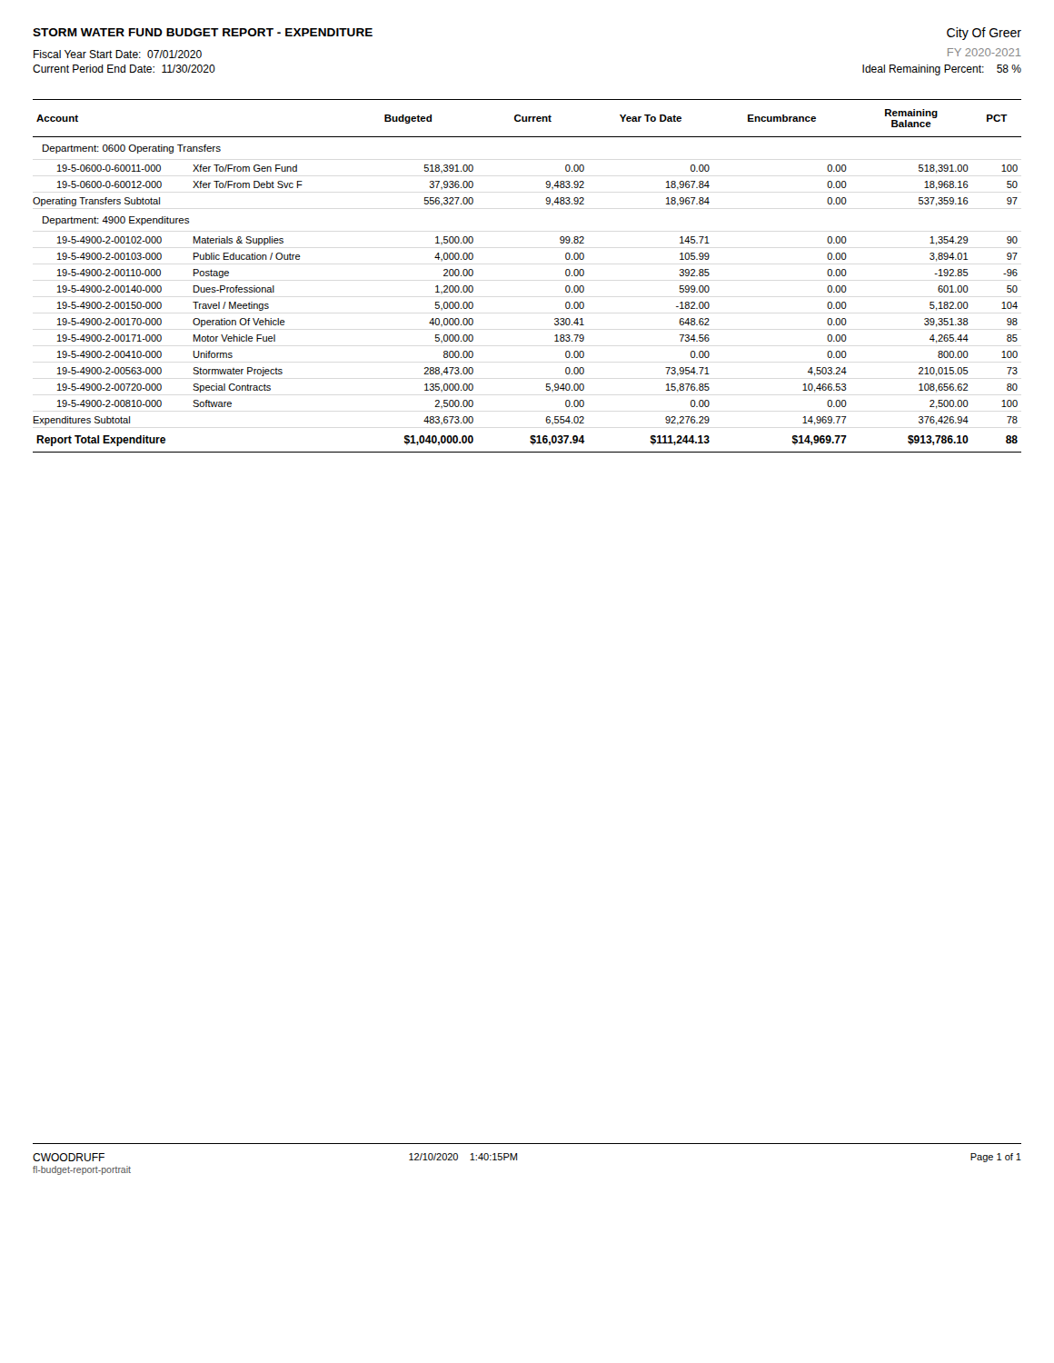STORM WATER FUND BUDGET REPORT - EXPENDITURE
Fiscal Year Start Date: 07/01/2020
Current Period End Date: 11/30/2020
City Of Greer
FY 2020-2021
Ideal Remaining Percent: 58 %
| Account | Budgeted | Current | Year To Date | Encumbrance | Remaining Balance | PCT |
| --- | --- | --- | --- | --- | --- | --- |
| Department: 0600 Operating Transfers |
| 19-5-0600-0-60011-000 Xfer To/From Gen Fund | 518,391.00 | 0.00 | 0.00 | 0.00 | 518,391.00 | 100 |
| 19-5-0600-0-60012-000 Xfer To/From Debt Svc F | 37,936.00 | 9,483.92 | 18,967.84 | 0.00 | 18,968.16 | 50 |
| Operating Transfers Subtotal | 556,327.00 | 9,483.92 | 18,967.84 | 0.00 | 537,359.16 | 97 |
| Department: 4900 Expenditures |
| 19-5-4900-2-00102-000 Materials & Supplies | 1,500.00 | 99.82 | 145.71 | 0.00 | 1,354.29 | 90 |
| 19-5-4900-2-00103-000 Public Education / Outre | 4,000.00 | 0.00 | 105.99 | 0.00 | 3,894.01 | 97 |
| 19-5-4900-2-00110-000 Postage | 200.00 | 0.00 | 392.85 | 0.00 | -192.85 | -96 |
| 19-5-4900-2-00140-000 Dues-Professional | 1,200.00 | 0.00 | 599.00 | 0.00 | 601.00 | 50 |
| 19-5-4900-2-00150-000 Travel / Meetings | 5,000.00 | 0.00 | -182.00 | 0.00 | 5,182.00 | 104 |
| 19-5-4900-2-00170-000 Operation Of Vehicle | 40,000.00 | 330.41 | 648.62 | 0.00 | 39,351.38 | 98 |
| 19-5-4900-2-00171-000 Motor Vehicle Fuel | 5,000.00 | 183.79 | 734.56 | 0.00 | 4,265.44 | 85 |
| 19-5-4900-2-00410-000 Uniforms | 800.00 | 0.00 | 0.00 | 0.00 | 800.00 | 100 |
| 19-5-4900-2-00563-000 Stormwater Projects | 288,473.00 | 0.00 | 73,954.71 | 4,503.24 | 210,015.05 | 73 |
| 19-5-4900-2-00720-000 Special Contracts | 135,000.00 | 5,940.00 | 15,876.85 | 10,466.53 | 108,656.62 | 80 |
| 19-5-4900-2-00810-000 Software | 2,500.00 | 0.00 | 0.00 | 0.00 | 2,500.00 | 100 |
| Expenditures Subtotal | 483,673.00 | 6,554.02 | 92,276.29 | 14,969.77 | 376,426.94 | 78 |
| Report Total Expenditure | $1,040,000.00 | $16,037.94 | $111,244.13 | $14,969.77 | $913,786.10 | 88 |
CWOODRUFF
fl-budget-report-portrait
12/10/2020 1:40:15PM
Page 1 of 1